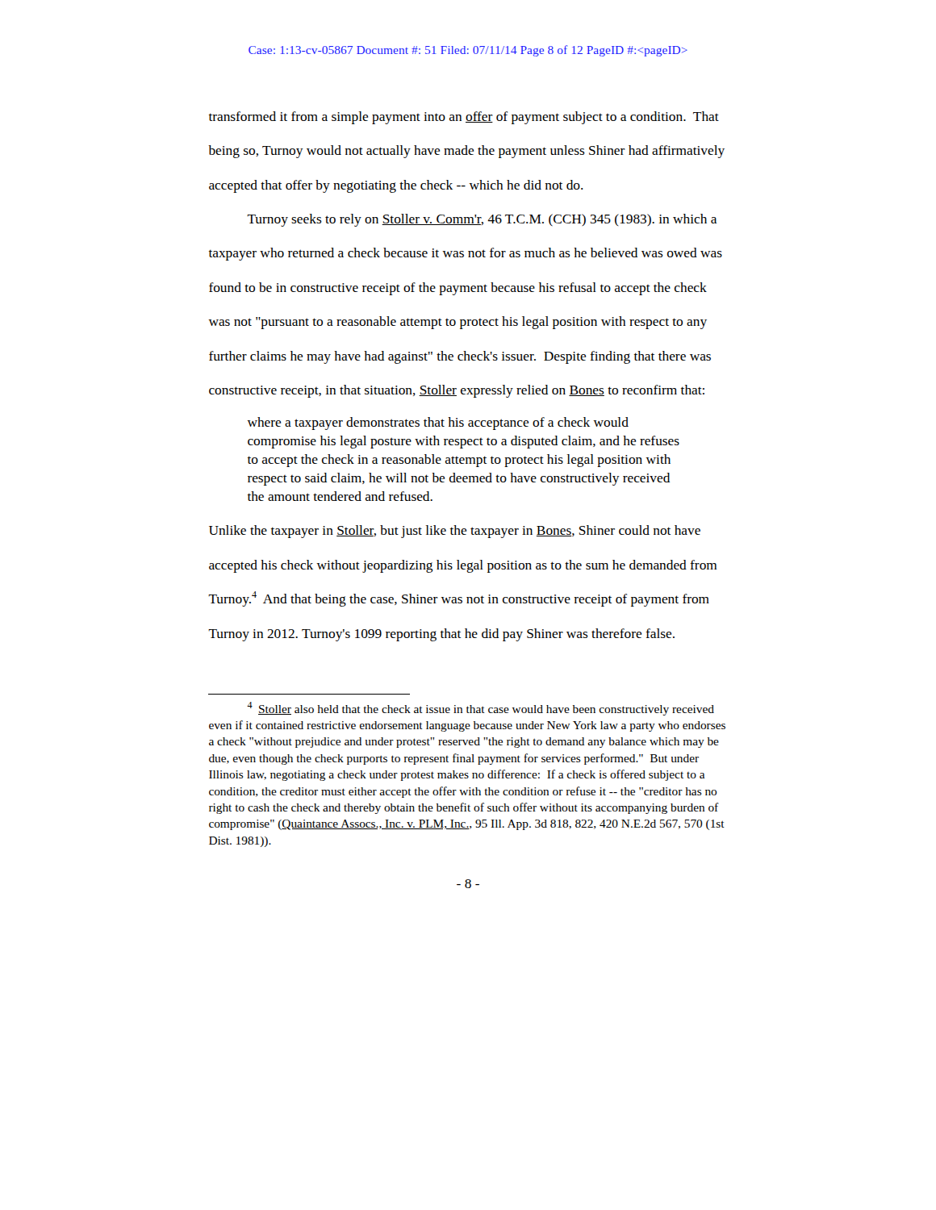Case: 1:13-cv-05867 Document #: 51 Filed: 07/11/14 Page 8 of 12 PageID #:<pageID>
transformed it from a simple payment into an offer of payment subject to a condition. That being so, Turnoy would not actually have made the payment unless Shiner had affirmatively accepted that offer by negotiating the check -- which he did not do.
Turnoy seeks to rely on Stoller v. Comm'r, 46 T.C.M. (CCH) 345 (1983). in which a taxpayer who returned a check because it was not for as much as he believed was owed was found to be in constructive receipt of the payment because his refusal to accept the check was not "pursuant to a reasonable attempt to protect his legal position with respect to any further claims he may have had against" the check's issuer. Despite finding that there was constructive receipt, in that situation, Stoller expressly relied on Bones to reconfirm that:
where a taxpayer demonstrates that his acceptance of a check would compromise his legal posture with respect to a disputed claim, and he refuses to accept the check in a reasonable attempt to protect his legal position with respect to said claim, he will not be deemed to have constructively received the amount tendered and refused.
Unlike the taxpayer in Stoller, but just like the taxpayer in Bones, Shiner could not have accepted his check without jeopardizing his legal position as to the sum he demanded from Turnoy.4 And that being the case, Shiner was not in constructive receipt of payment from Turnoy in 2012. Turnoy's 1099 reporting that he did pay Shiner was therefore false.
4 Stoller also held that the check at issue in that case would have been constructively received even if it contained restrictive endorsement language because under New York law a party who endorses a check "without prejudice and under protest" reserved "the right to demand any balance which may be due, even though the check purports to represent final payment for services performed." But under Illinois law, negotiating a check under protest makes no difference: If a check is offered subject to a condition, the creditor must either accept the offer with the condition or refuse it -- the "creditor has no right to cash the check and thereby obtain the benefit of such offer without its accompanying burden of compromise" (Quaintance Assocs., Inc. v. PLM, Inc., 95 Ill. App. 3d 818, 822, 420 N.E.2d 567, 570 (1st Dist. 1981)).
- 8 -